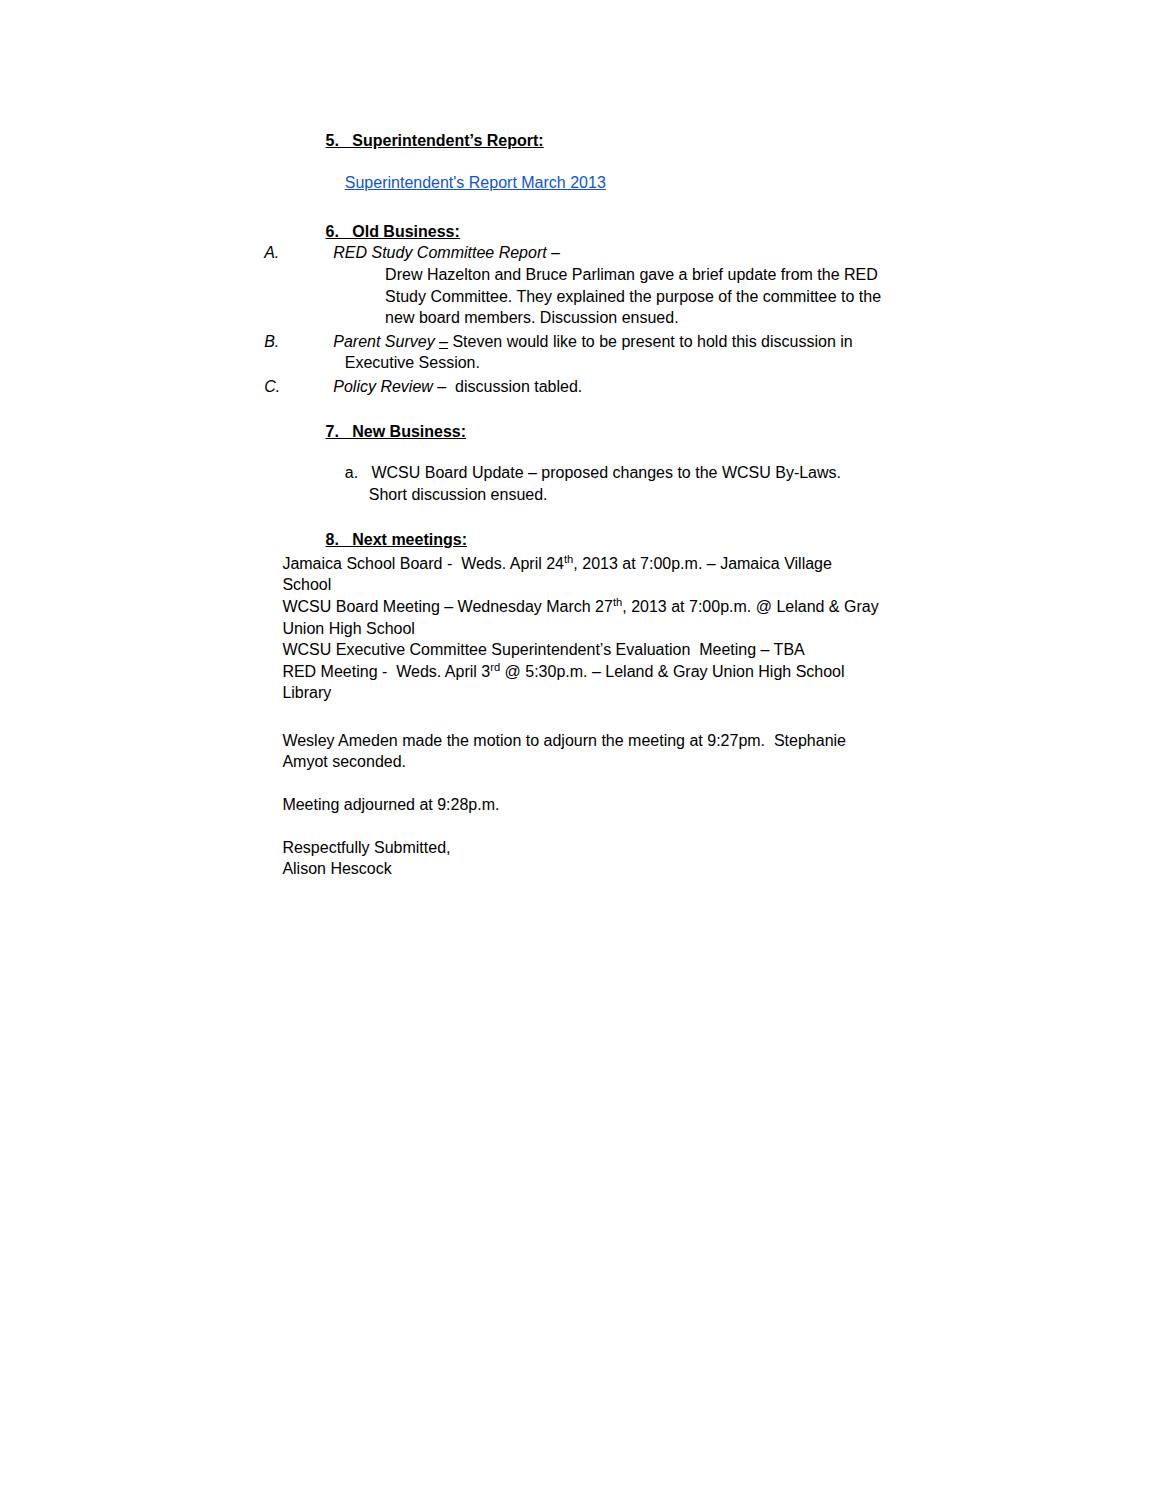5. Superintendent’s Report: Superintendent's Report March 2013
6. Old Business:
A. RED Study Committee Report – Drew Hazelton and Bruce Parliman gave a brief update from the RED Study Committee. They explained the purpose of the committee to the new board members. Discussion ensued.
B. Parent Survey – Steven would like to be present to hold this discussion in Executive Session.
C. Policy Review – discussion tabled.
7. New Business:
a. WCSU Board Update – proposed changes to the WCSU By-Laws. Short discussion ensued.
8. Next meetings:
Jamaica School Board - Weds. April 24th, 2013 at 7:00p.m. – Jamaica Village School
WCSU Board Meeting – Wednesday March 27th, 2013 at 7:00p.m. @ Leland & Gray Union High School
WCSU Executive Committee Superintendent’s Evaluation Meeting – TBA
RED Meeting - Weds. April 3rd @ 5:30p.m. – Leland & Gray Union High School Library
Wesley Ameden made the motion to adjourn the meeting at 9:27pm. Stephanie Amyot seconded.
Meeting adjourned at 9:28p.m.
Respectfully Submitted,
Alison Hescock